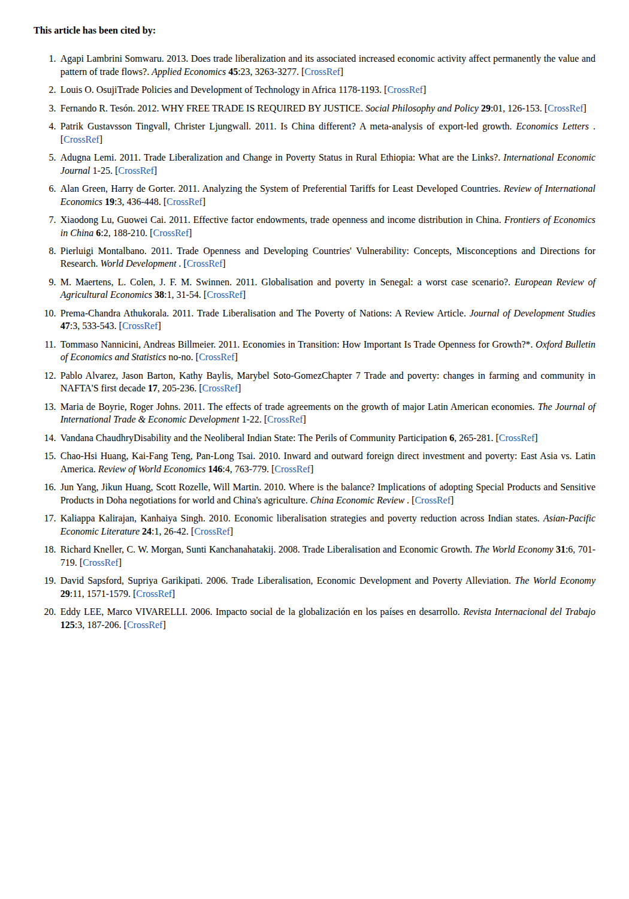This article has been cited by:
Agapi Lambrini Somwaru. 2013. Does trade liberalization and its associated increased economic activity affect permanently the value and pattern of trade flows?. Applied Economics 45:23, 3263-3277. [CrossRef]
Louis O. OsujiTrade Policies and Development of Technology in Africa 1178-1193. [CrossRef]
Fernando R. Tesón. 2012. WHY FREE TRADE IS REQUIRED BY JUSTICE. Social Philosophy and Policy 29:01, 126-153. [CrossRef]
Patrik Gustavsson Tingvall, Christer Ljungwall. 2011. Is China different? A meta-analysis of export-led growth. Economics Letters . [CrossRef]
Adugna Lemi. 2011. Trade Liberalization and Change in Poverty Status in Rural Ethiopia: What are the Links?. International Economic Journal 1-25. [CrossRef]
Alan Green, Harry de Gorter. 2011. Analyzing the System of Preferential Tariffs for Least Developed Countries. Review of International Economics 19:3, 436-448. [CrossRef]
Xiaodong Lu, Guowei Cai. 2011. Effective factor endowments, trade openness and income distribution in China. Frontiers of Economics in China 6:2, 188-210. [CrossRef]
Pierluigi Montalbano. 2011. Trade Openness and Developing Countries' Vulnerability: Concepts, Misconceptions and Directions for Research. World Development . [CrossRef]
M. Maertens, L. Colen, J. F. M. Swinnen. 2011. Globalisation and poverty in Senegal: a worst case scenario?. European Review of Agricultural Economics 38:1, 31-54. [CrossRef]
Prema-Chandra Athukorala. 2011. Trade Liberalisation and The Poverty of Nations: A Review Article. Journal of Development Studies 47:3, 533-543. [CrossRef]
Tommaso Nannicini, Andreas Billmeier. 2011. Economies in Transition: How Important Is Trade Openness for Growth?*. Oxford Bulletin of Economics and Statistics no-no. [CrossRef]
Pablo Alvarez, Jason Barton, Kathy Baylis, Marybel Soto-GomezChapter 7 Trade and poverty: changes in farming and community in NAFTA'S first decade 17, 205-236. [CrossRef]
Maria de Boyrie, Roger Johns. 2011. The effects of trade agreements on the growth of major Latin American economies. The Journal of International Trade & Economic Development 1-22. [CrossRef]
Vandana ChaudhryDisability and the Neoliberal Indian State: The Perils of Community Participation 6, 265-281. [CrossRef]
Chao-Hsi Huang, Kai-Fang Teng, Pan-Long Tsai. 2010. Inward and outward foreign direct investment and poverty: East Asia vs. Latin America. Review of World Economics 146:4, 763-779. [CrossRef]
Jun Yang, Jikun Huang, Scott Rozelle, Will Martin. 2010. Where is the balance? Implications of adopting Special Products and Sensitive Products in Doha negotiations for world and China's agriculture. China Economic Review . [CrossRef]
Kaliappa Kalirajan, Kanhaiya Singh. 2010. Economic liberalisation strategies and poverty reduction across Indian states. Asian-Pacific Economic Literature 24:1, 26-42. [CrossRef]
Richard Kneller, C. W. Morgan, Sunti Kanchanahatakij. 2008. Trade Liberalisation and Economic Growth. The World Economy 31:6, 701-719. [CrossRef]
David Sapsford, Supriya Garikipati. 2006. Trade Liberalisation, Economic Development and Poverty Alleviation. The World Economy 29:11, 1571-1579. [CrossRef]
Eddy LEE, Marco VIVARELLI. 2006. Impacto social de la globalización en los países en desarrollo. Revista Internacional del Trabajo 125:3, 187-206. [CrossRef]